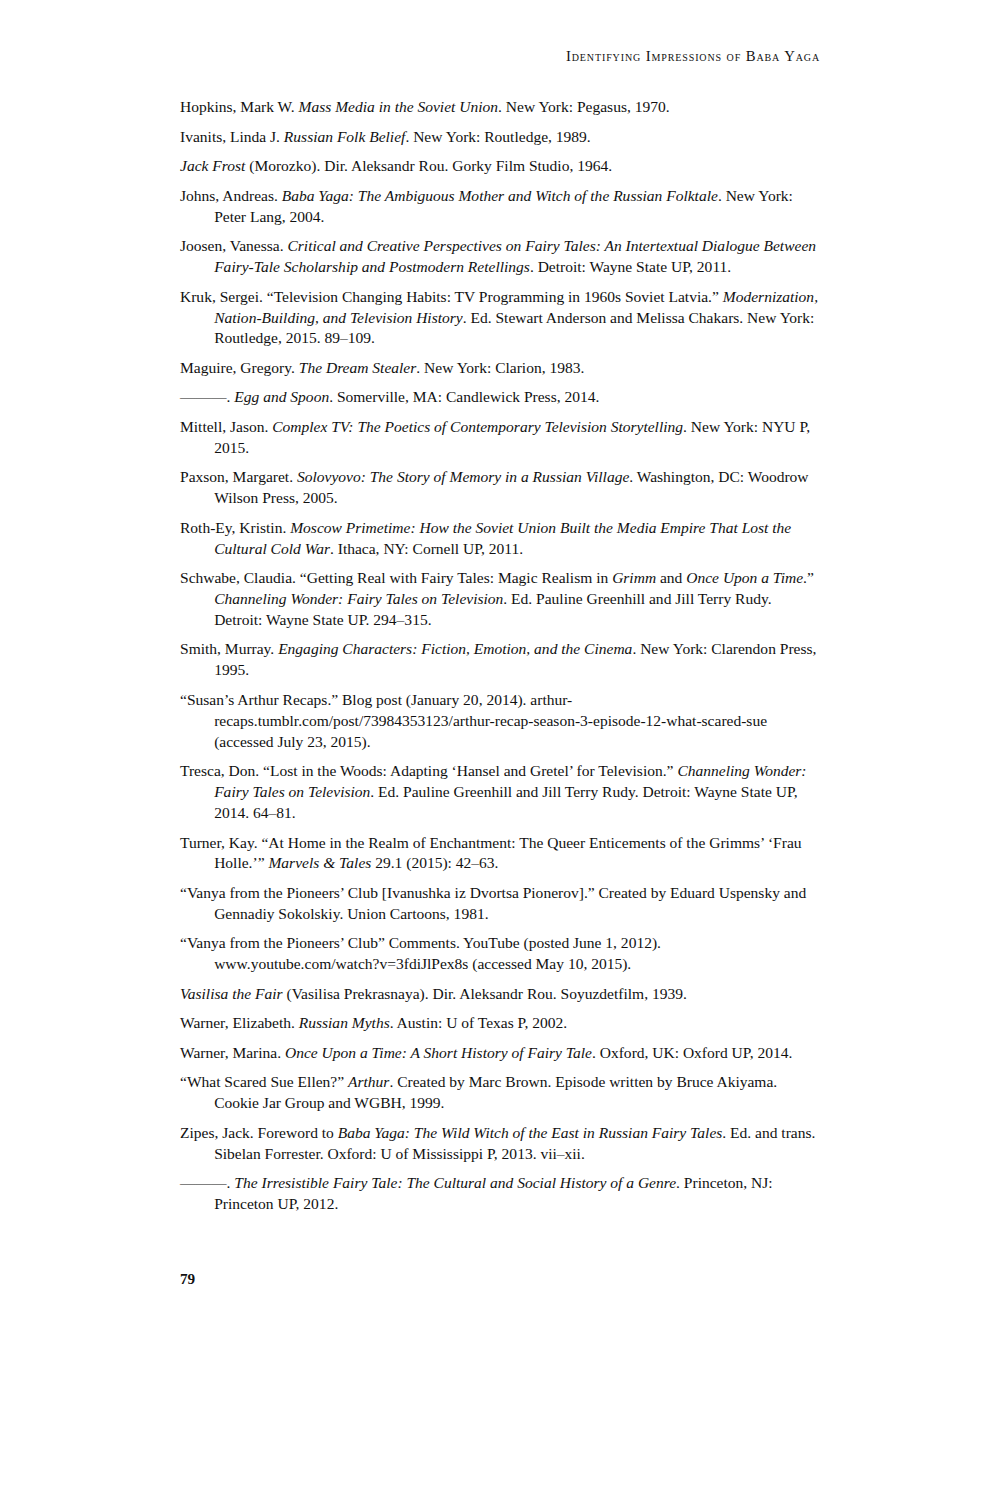Identifying Impressions of Baba Yaga
Hopkins, Mark W. Mass Media in the Soviet Union. New York: Pegasus, 1970.
Ivanits, Linda J. Russian Folk Belief. New York: Routledge, 1989.
Jack Frost (Morozko). Dir. Aleksandr Rou. Gorky Film Studio, 1964.
Johns, Andreas. Baba Yaga: The Ambiguous Mother and Witch of the Russian Folktale. New York: Peter Lang, 2004.
Joosen, Vanessa. Critical and Creative Perspectives on Fairy Tales: An Intertextual Dialogue Between Fairy-Tale Scholarship and Postmodern Retellings. Detroit: Wayne State UP, 2011.
Kruk, Sergei. “Television Changing Habits: TV Programming in 1960s Soviet Latvia.” Modernization, Nation-Building, and Television History. Ed. Stewart Anderson and Melissa Chakars. New York: Routledge, 2015. 89–109.
Maguire, Gregory. The Dream Stealer. New York: Clarion, 1983.
———. Egg and Spoon. Somerville, MA: Candlewick Press, 2014.
Mittell, Jason. Complex TV: The Poetics of Contemporary Television Storytelling. New York: NYU P, 2015.
Paxson, Margaret. Solovyovo: The Story of Memory in a Russian Village. Washington, DC: Woodrow Wilson Press, 2005.
Roth-Ey, Kristin. Moscow Primetime: How the Soviet Union Built the Media Empire That Lost the Cultural Cold War. Ithaca, NY: Cornell UP, 2011.
Schwabe, Claudia. “Getting Real with Fairy Tales: Magic Realism in Grimm and Once Upon a Time.” Channeling Wonder: Fairy Tales on Television. Ed. Pauline Greenhill and Jill Terry Rudy. Detroit: Wayne State UP. 294–315.
Smith, Murray. Engaging Characters: Fiction, Emotion, and the Cinema. New York: Clarendon Press, 1995.
“Susan’s Arthur Recaps.” Blog post (January 20, 2014). arthur-recaps.tumblr.com/post/73984353123/arthur-recap-season-3-episode-12-what-scared-sue (accessed July 23, 2015).
Tresca, Don. “Lost in the Woods: Adapting ‘Hansel and Gretel’ for Television.” Channeling Wonder: Fairy Tales on Television. Ed. Pauline Greenhill and Jill Terry Rudy. Detroit: Wayne State UP, 2014. 64–81.
Turner, Kay. “At Home in the Realm of Enchantment: The Queer Enticements of the Grimms’ ‘Frau Holle.’” Marvels & Tales 29.1 (2015): 42–63.
“Vanya from the Pioneers’ Club [Ivanushka iz Dvortsa Pionerov].” Created by Eduard Uspensky and Gennadiy Sokolskiy. Union Cartoons, 1981.
“Vanya from the Pioneers’ Club” Comments. YouTube (posted June 1, 2012). www.youtube.com/watch?v=3fdiJlPex8s (accessed May 10, 2015).
Vasilisa the Fair (Vasilisa Prekrasnaya). Dir. Aleksandr Rou. Soyuzdetfilm, 1939.
Warner, Elizabeth. Russian Myths. Austin: U of Texas P, 2002.
Warner, Marina. Once Upon a Time: A Short History of Fairy Tale. Oxford, UK: Oxford UP, 2014.
“What Scared Sue Ellen?” Arthur. Created by Marc Brown. Episode written by Bruce Akiyama. Cookie Jar Group and WGBH, 1999.
Zipes, Jack. Foreword to Baba Yaga: The Wild Witch of the East in Russian Fairy Tales. Ed. and trans. Sibelan Forrester. Oxford: U of Mississippi P, 2013. vii–xii.
———. The Irresistible Fairy Tale: The Cultural and Social History of a Genre. Princeton, NJ: Princeton UP, 2012.
79